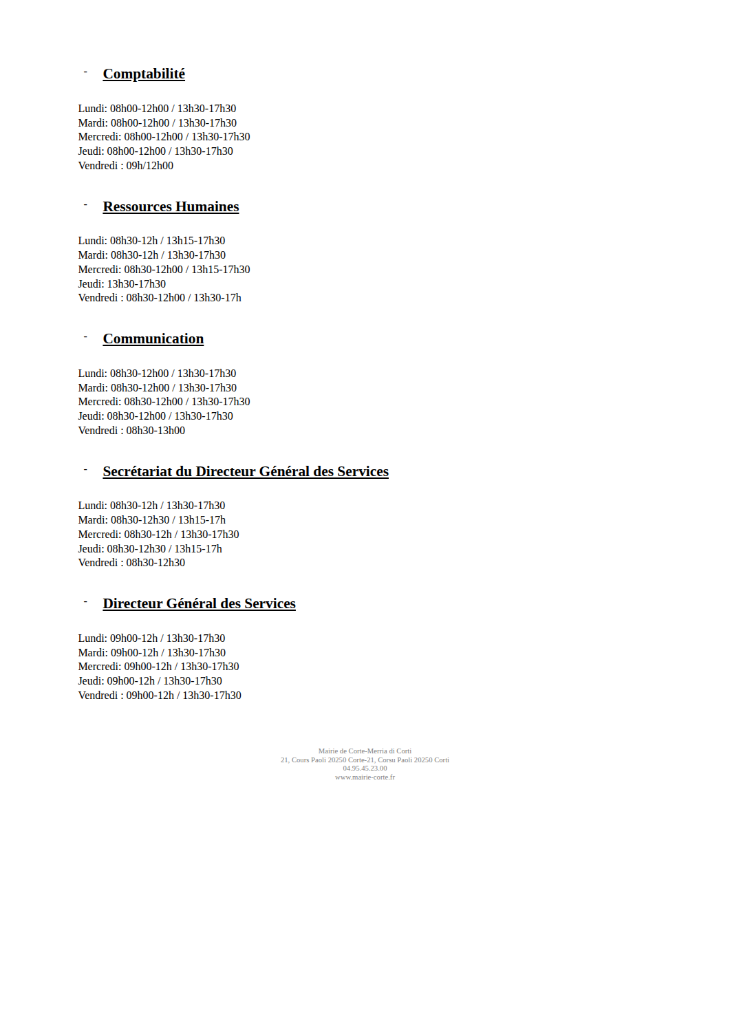Comptabilité
Lundi: 08h00-12h00 / 13h30-17h30
Mardi: 08h00-12h00 / 13h30-17h30
Mercredi: 08h00-12h00 / 13h30-17h30
Jeudi: 08h00-12h00 / 13h30-17h30
Vendredi : 09h/12h00
Ressources Humaines
Lundi: 08h30-12h / 13h15-17h30
Mardi: 08h30-12h / 13h30-17h30
Mercredi: 08h30-12h00 / 13h15-17h30
Jeudi: 13h30-17h30
Vendredi : 08h30-12h00 / 13h30-17h
Communication
Lundi: 08h30-12h00 / 13h30-17h30
Mardi: 08h30-12h00 / 13h30-17h30
Mercredi: 08h30-12h00 / 13h30-17h30
Jeudi: 08h30-12h00 / 13h30-17h30
Vendredi : 08h30-13h00
Secrétariat du Directeur Général des Services
Lundi: 08h30-12h / 13h30-17h30
Mardi: 08h30-12h30 / 13h15-17h
Mercredi: 08h30-12h / 13h30-17h30
Jeudi: 08h30-12h30 / 13h15-17h
Vendredi : 08h30-12h30
Directeur Général des Services
Lundi: 09h00-12h / 13h30-17h30
Mardi: 09h00-12h / 13h30-17h30
Mercredi: 09h00-12h / 13h30-17h30
Jeudi: 09h00-12h / 13h30-17h30
Vendredi : 09h00-12h / 13h30-17h30
Mairie de Corte-Merria di Corti
21, Cours Paoli 20250 Corte-21, Corsu Paoli 20250 Corti
04.95.45.23.00
www.mairie-corte.fr